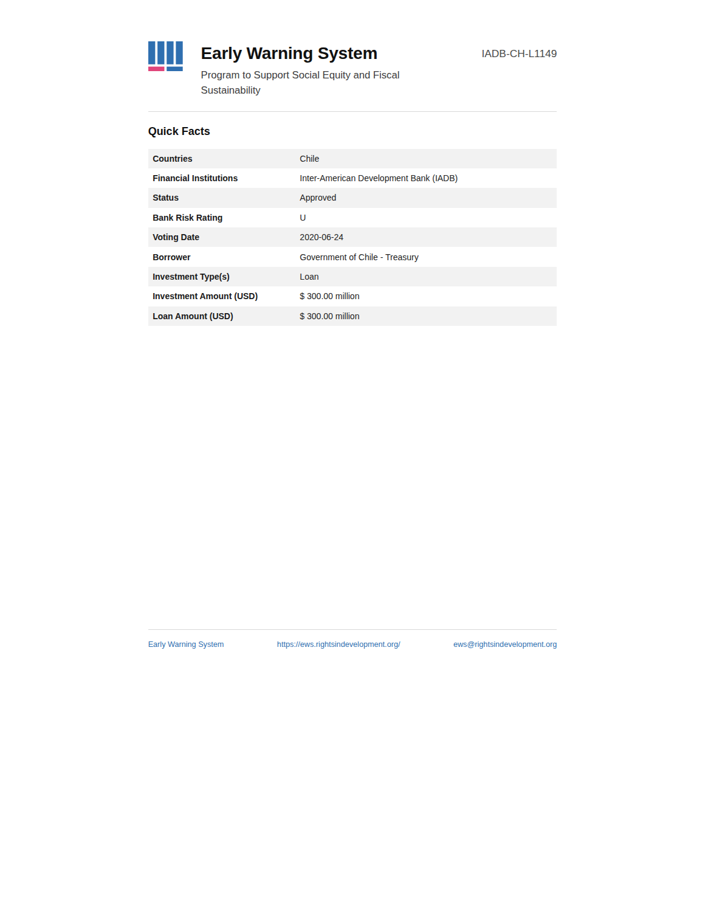Early Warning System
Program to Support Social Equity and Fiscal Sustainability
IADB-CH-L1149
Quick Facts
| Countries | Chile |
| Financial Institutions | Inter-American Development Bank (IADB) |
| Status | Approved |
| Bank Risk Rating | U |
| Voting Date | 2020-06-24 |
| Borrower | Government of Chile - Treasury |
| Investment Type(s) | Loan |
| Investment Amount (USD) | $ 300.00 million |
| Loan Amount (USD) | $ 300.00 million |
Early Warning System
https://ews.rightsindevelopment.org/
ews@rightsindevelopment.org